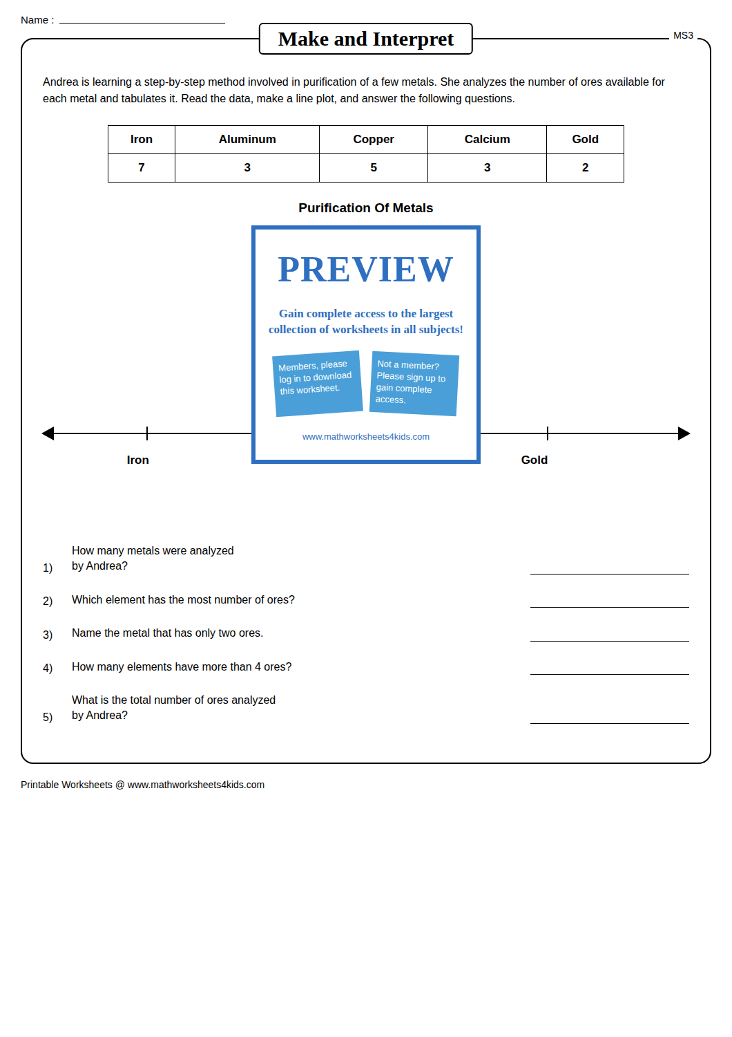Name :
MS3
Make and Interpret
Andrea is learning a step-by-step method involved in purification of a few metals. She analyzes the number of ores available for each metal and tabulates it. Read the data, make a line plot, and answer the following questions.
| Iron | Aluminum | Copper | Calcium | Gold |
| --- | --- | --- | --- | --- |
| 7 | 3 | 5 | 3 | 2 |
Purification Of Metals
PREVIEW
Gain complete access to the largest collection of worksheets in all subjects!
Members, please log in to download this worksheet.
Not a member? Please sign up to gain complete access.
www.mathworksheets4kids.com
Iron
Gold
How many metals were analyzed
by Andrea?
Which element has the most number of ores?
Name the metal that has only two ores.
How many elements have more than 4 ores?
What is the total number of ores analyzed
by Andrea?
Printable Worksheets @ www.mathworksheets4kids.com